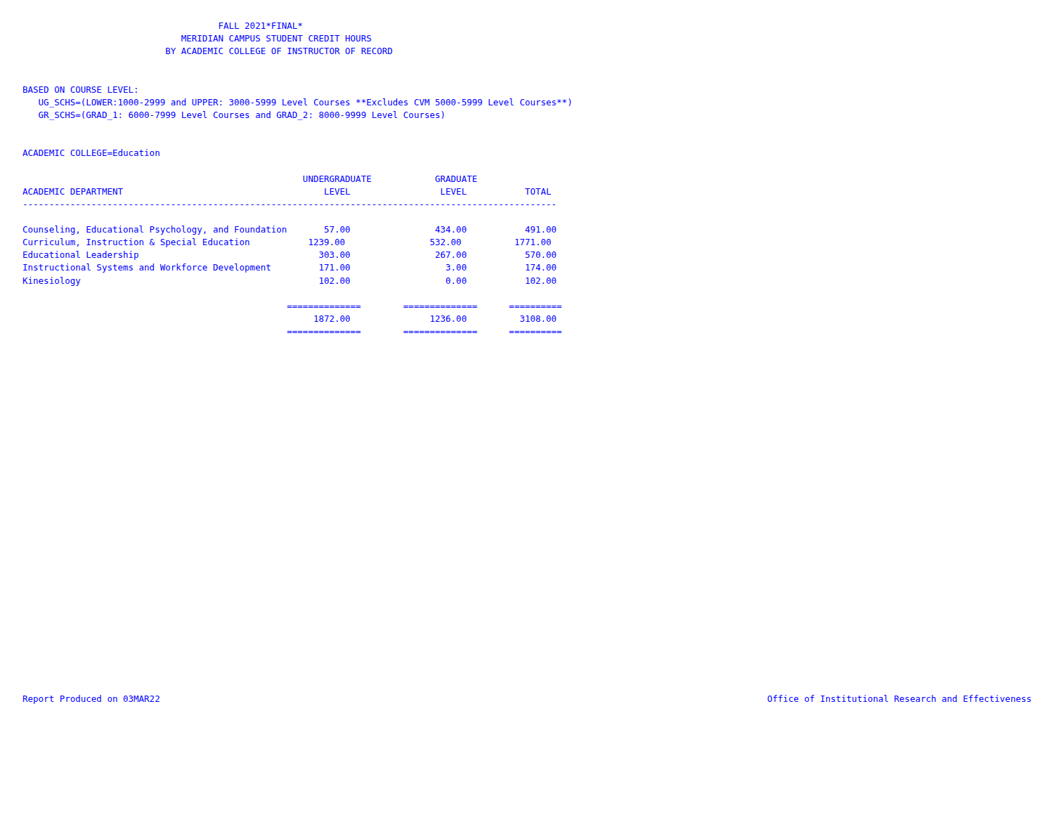FALL 2021*FINAL*
                              MERIDIAN CAMPUS STUDENT CREDIT HOURS
                           BY ACADEMIC COLLEGE OF INSTRUCTOR OF RECORD


BASED ON COURSE LEVEL:
   UG_SCHS=(LOWER:1000-2999 and UPPER: 3000-5999 Level Courses **Excludes CVM 5000-5999 Level Courses**)
   GR_SCHS=(GRAD_1: 6000-7999 Level Courses and GRAD_2: 8000-9999 Level Courses)


ACADEMIC COLLEGE=Education

                                                     UNDERGRADUATE            GRADUATE
ACADEMIC DEPARTMENT                                      LEVEL                 LEVEL           TOTAL
-----------------------------------------------------------------------------------------------------

Counseling, Educational Psychology, and Foundation       57.00                434.00           491.00
Curriculum, Instruction & Special Education           1239.00                532.00          1771.00
Educational Leadership                                  303.00                267.00           570.00
Instructional Systems and Workforce Development         171.00                  3.00           174.00
Kinesiology                                             102.00                  0.00           102.00

                                                  ==============        ==============      ==========
                                                       1872.00               1236.00          3108.00
                                                  ==============        ==============      ==========
Report Produced on 03MAR22 Office of Institutional Research and Effectiveness